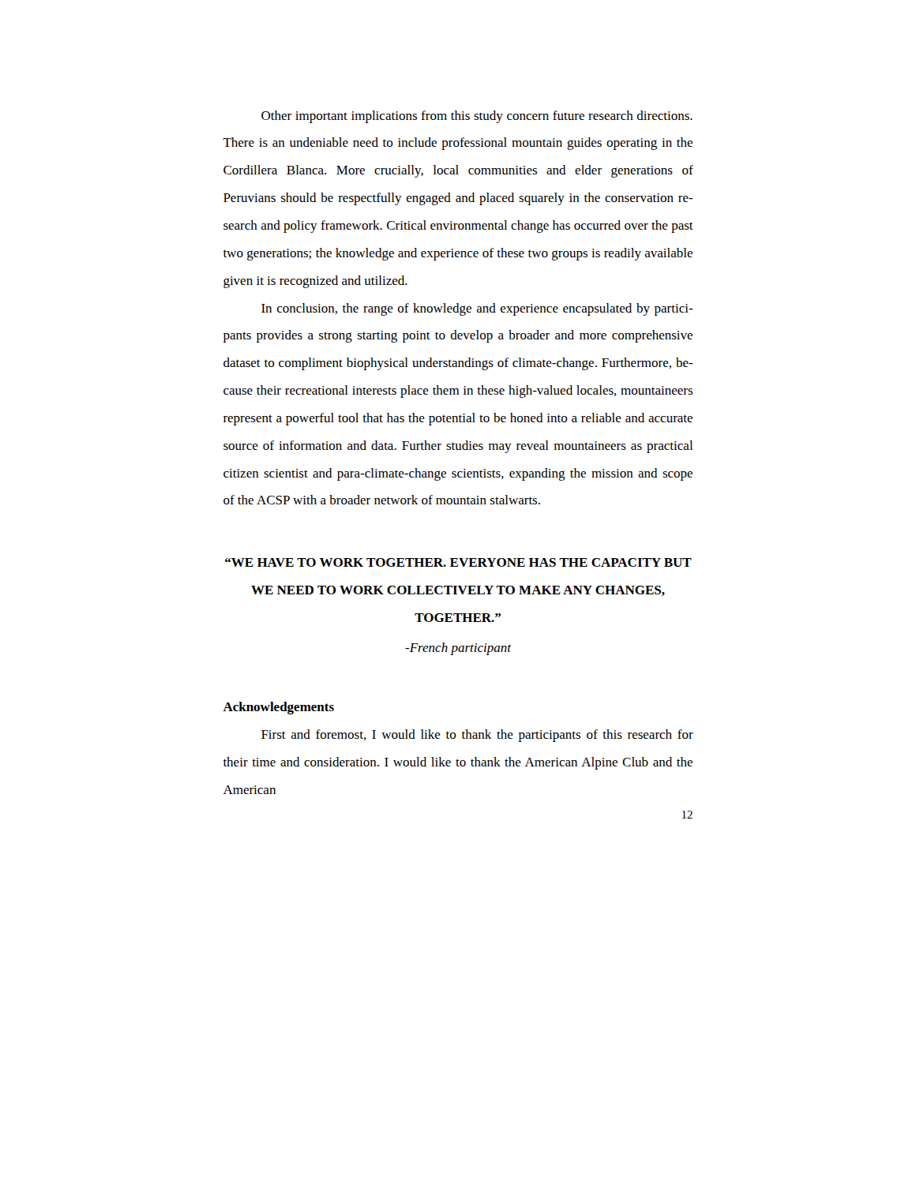Other important implications from this study concern future research directions. There is an undeniable need to include professional mountain guides operating in the Cordillera Blanca. More crucially, local communities and elder generations of Peruvians should be respectfully engaged and placed squarely in the conservation research and policy framework. Critical environmental change has occurred over the past two generations; the knowledge and experience of these two groups is readily available given it is recognized and utilized.
In conclusion, the range of knowledge and experience encapsulated by participants provides a strong starting point to develop a broader and more comprehensive dataset to compliment biophysical understandings of climate-change. Furthermore, because their recreational interests place them in these high-valued locales, mountaineers represent a powerful tool that has the potential to be honed into a reliable and accurate source of information and data. Further studies may reveal mountaineers as practical citizen scientist and para-climate-change scientists, expanding the mission and scope of the ACSP with a broader network of mountain stalwarts.
“We have to work together. Everyone has the capacity but we need to work collectively to make any changes, together.”
-French participant
Acknowledgements
First and foremost, I would like to thank the participants of this research for their time and consideration. I would like to thank the American Alpine Club and the American
12